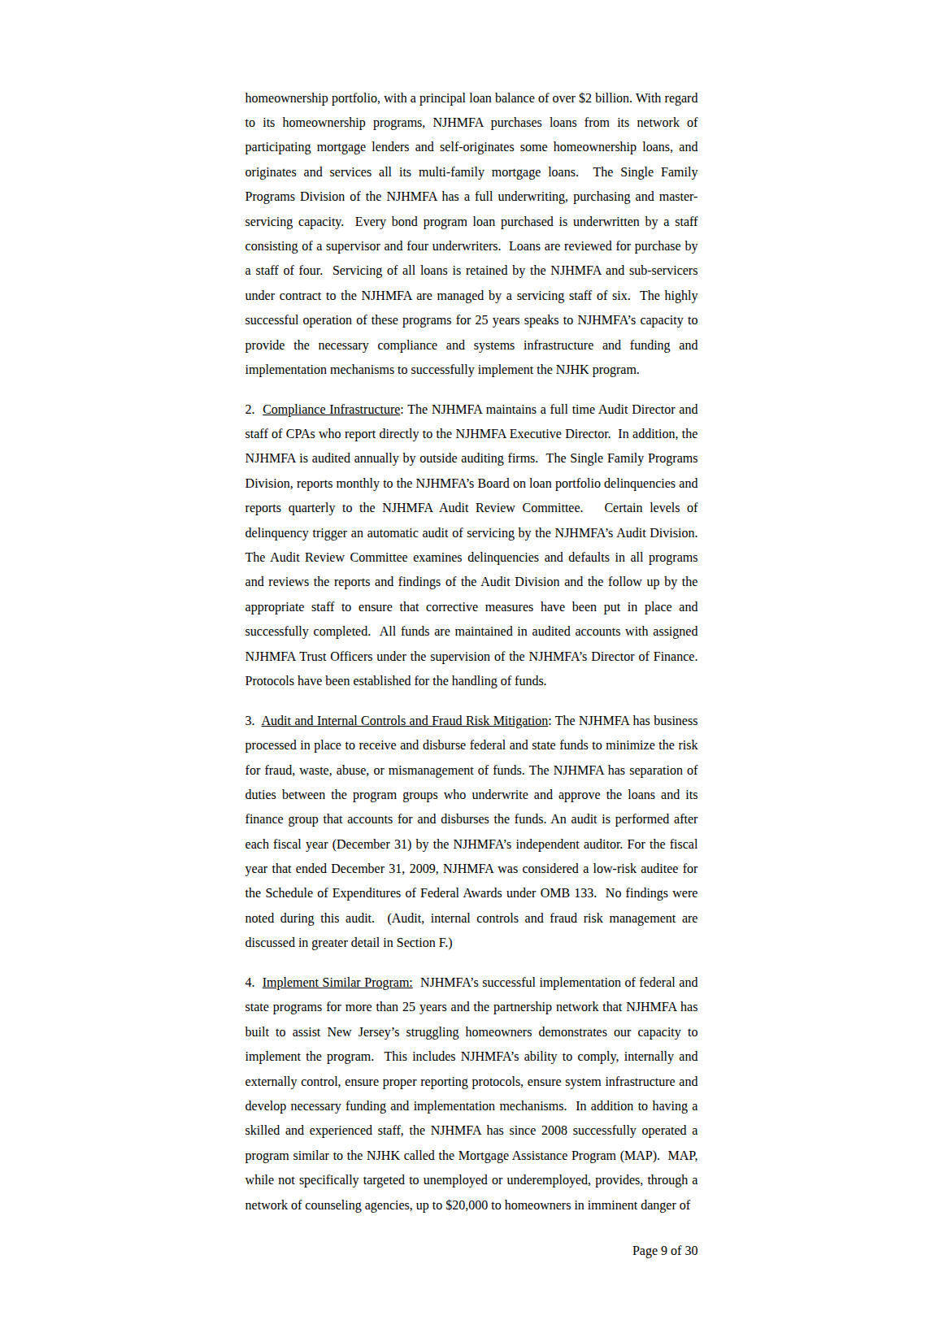homeownership portfolio, with a principal loan balance of over $2 billion. With regard to its homeownership programs, NJHMFA purchases loans from its network of participating mortgage lenders and self-originates some homeownership loans, and originates and services all its multi-family mortgage loans. The Single Family Programs Division of the NJHMFA has a full underwriting, purchasing and master-servicing capacity. Every bond program loan purchased is underwritten by a staff consisting of a supervisor and four underwriters. Loans are reviewed for purchase by a staff of four. Servicing of all loans is retained by the NJHMFA and sub-servicers under contract to the NJHMFA are managed by a servicing staff of six. The highly successful operation of these programs for 25 years speaks to NJHMFA’s capacity to provide the necessary compliance and systems infrastructure and funding and implementation mechanisms to successfully implement the NJHK program.
2. Compliance Infrastructure: The NJHMFA maintains a full time Audit Director and staff of CPAs who report directly to the NJHMFA Executive Director. In addition, the NJHMFA is audited annually by outside auditing firms. The Single Family Programs Division, reports monthly to the NJHMFA’s Board on loan portfolio delinquencies and reports quarterly to the NJHMFA Audit Review Committee. Certain levels of delinquency trigger an automatic audit of servicing by the NJHMFA’s Audit Division. The Audit Review Committee examines delinquencies and defaults in all programs and reviews the reports and findings of the Audit Division and the follow up by the appropriate staff to ensure that corrective measures have been put in place and successfully completed. All funds are maintained in audited accounts with assigned NJHMFA Trust Officers under the supervision of the NJHMFA’s Director of Finance. Protocols have been established for the handling of funds.
3. Audit and Internal Controls and Fraud Risk Mitigation: The NJHMFA has business processed in place to receive and disburse federal and state funds to minimize the risk for fraud, waste, abuse, or mismanagement of funds. The NJHMFA has separation of duties between the program groups who underwrite and approve the loans and its finance group that accounts for and disburses the funds. An audit is performed after each fiscal year (December 31) by the NJHMFA’s independent auditor. For the fiscal year that ended December 31, 2009, NJHMFA was considered a low-risk auditee for the Schedule of Expenditures of Federal Awards under OMB 133. No findings were noted during this audit. (Audit, internal controls and fraud risk management are discussed in greater detail in Section F.)
4. Implement Similar Program: NJHMFA’s successful implementation of federal and state programs for more than 25 years and the partnership network that NJHMFA has built to assist New Jersey’s struggling homeowners demonstrates our capacity to implement the program. This includes NJHMFA’s ability to comply, internally and externally control, ensure proper reporting protocols, ensure system infrastructure and develop necessary funding and implementation mechanisms. In addition to having a skilled and experienced staff, the NJHMFA has since 2008 successfully operated a program similar to the NJHK called the Mortgage Assistance Program (MAP). MAP, while not specifically targeted to unemployed or underemployed, provides, through a network of counseling agencies, up to $20,000 to homeowners in imminent danger of
Page 9 of 30